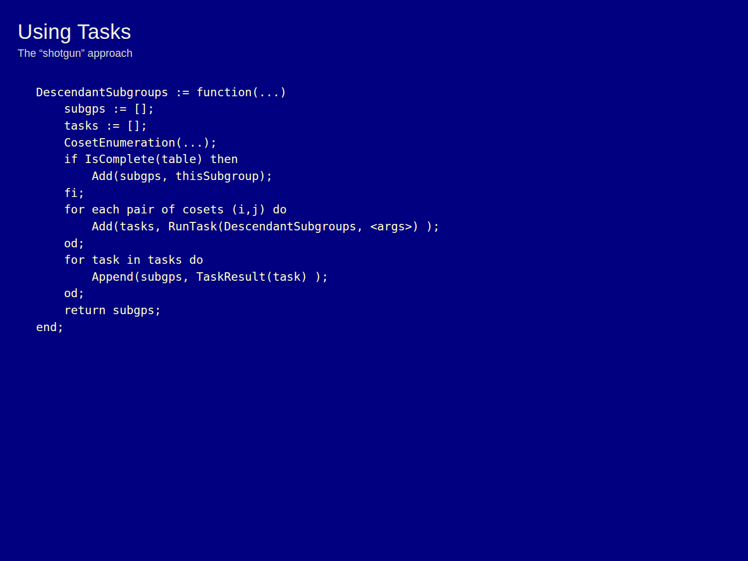Using Tasks
The “shotgun” approach
DescendantSubgroups := function(...)
    subgps := [];
    tasks := [];
    CosetEnumeration(...);
    if IsComplete(table) then
        Add(subgps, thisSubgroup);
    fi;
    for each pair of cosets (i,j) do
        Add(tasks, RunTask(DescendantSubgroups, <args>) );
    od;
    for task in tasks do
        Append(subgps, TaskResult(task) );
    od;
    return subgps;
end;